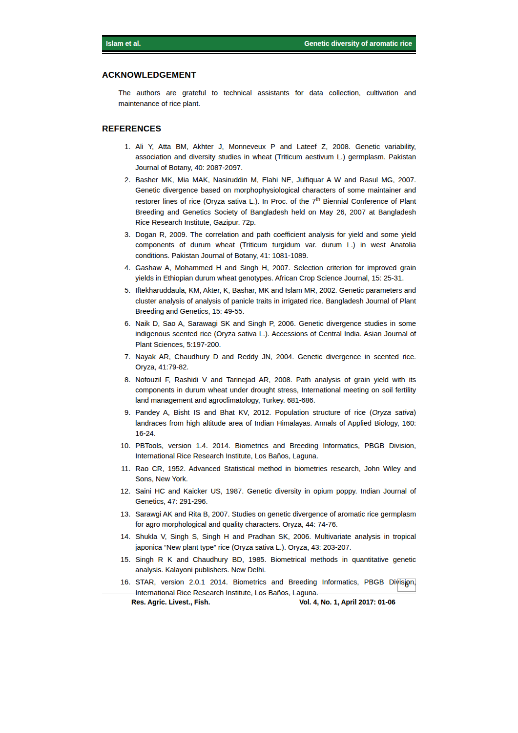Islam et al.
Genetic diversity of aromatic rice
ACKNOWLEDGEMENT
The authors are grateful to technical assistants for data collection, cultivation and maintenance of rice plant.
REFERENCES
Ali Y, Atta BM, Akhter J, Monneveux P and Lateef Z, 2008. Genetic variability, association and diversity studies in wheat (Triticum aestivum L.) germplasm. Pakistan Journal of Botany, 40: 2087-2097.
Basher MK, Mia MAK, Nasiruddin M, Elahi NE, Julfiquar A W and Rasul MG, 2007. Genetic divergence based on morphophysiological characters of some maintainer and restorer lines of rice (Oryza sativa L.). In Proc. of the 7th Biennial Conference of Plant Breeding and Genetics Society of Bangladesh held on May 26, 2007 at Bangladesh Rice Research Institute, Gazipur. 72p.
Dogan R, 2009. The correlation and path coefficient analysis for yield and some yield components of durum wheat (Triticum turgidum var. durum L.) in west Anatolia conditions. Pakistan Journal of Botany, 41: 1081-1089.
Gashaw A, Mohammed H and Singh H, 2007. Selection criterion for improved grain yields in Ethiopian durum wheat genotypes. African Crop Science Journal, 15: 25-31.
Iftekharuddaula, KM, Akter, K, Bashar, MK and Islam MR, 2002. Genetic parameters and cluster analysis of analysis of panicle traits in irrigated rice. Bangladesh Journal of Plant Breeding and Genetics, 15: 49-55.
Naik D, Sao A, Sarawagi SK and Singh P, 2006. Genetic divergence studies in some indigenous scented rice (Oryza sativa L.). Accessions of Central India. Asian Journal of Plant Sciences, 5:197-200.
Nayak AR, Chaudhury D and Reddy JN, 2004. Genetic divergence in scented rice. Oryza, 41:79-82.
Nofouzil F, Rashidi V and Tarinejad AR, 2008. Path analysis of grain yield with its components in durum wheat under drought stress, International meeting on soil fertility land management and agroclimatology, Turkey. 681-686.
Pandey A, Bisht IS and Bhat KV, 2012. Population structure of rice (Oryza sativa) landraces from high altitude area of Indian Himalayas. Annals of Applied Biology, 160: 16-24.
PBTools, version 1.4. 2014. Biometrics and Breeding Informatics, PBGB Division, International Rice Research Institute, Los Baños, Laguna.
Rao CR, 1952. Advanced Statistical method in biometries research, John Wiley and Sons, New York.
Saini HC and Kaicker US, 1987. Genetic diversity in opium poppy. Indian Journal of Genetics, 47: 291-296.
Sarawgi AK and Rita B, 2007. Studies on genetic divergence of aromatic rice germplasm for agro morphological and quality characters. Oryza, 44: 74-76.
Shukla V, Singh S, Singh H and Pradhan SK, 2006. Multivariate analysis in tropical japonica “New plant type” rice (Oryza sativa L.). Oryza, 43: 203-207.
Singh R K and Chaudhury BD, 1985. Biometrical methods in quantitative genetic analysis. Kalayoni publishers. New Delhi.
STAR, version 2.0.1 2014. Biometrics and Breeding Informatics, PBGB Division, International Rice Research Institute, Los Baños, Laguna.
6
Res. Agric. Livest., Fish.
Vol. 4, No. 1, April 2017: 01-06